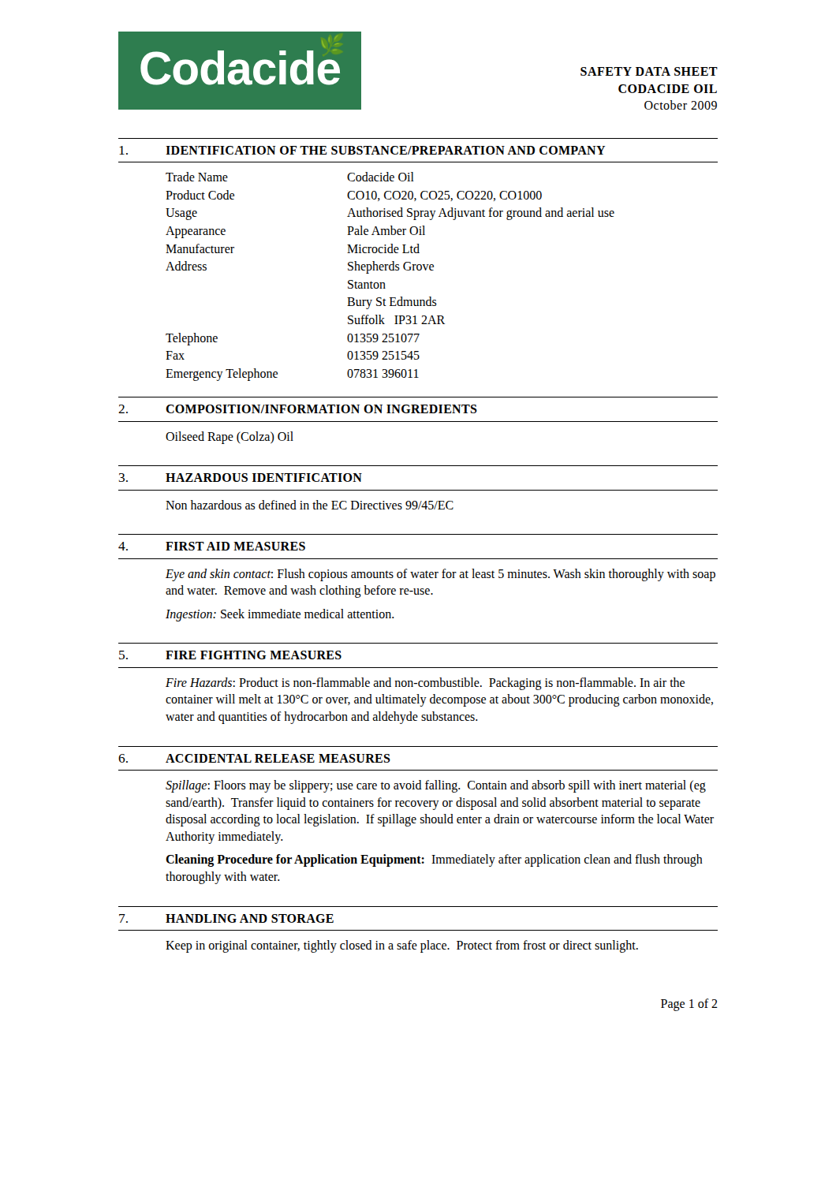Codacide🌿
SAFETY DATA SHEET
CODACIDE OIL
October 2009
1. IDENTIFICATION OF THE SUBSTANCE/PREPARATION AND COMPANY
| Trade Name | Codacide Oil |
| Product Code | CO10, CO20, CO25, CO220, CO1000 |
| Usage | Authorised Spray Adjuvant for ground and aerial use |
| Appearance | Pale Amber Oil |
| Manufacturer | Microcide Ltd |
| Address | Shepherds Grove |
| | Stanton |
| | Bury St Edmunds |
| | Suffolk IP31 2AR |
| Telephone | 01359 251077 |
| Fax | 01359 251545 |
| Emergency Telephone | 07831 396011 |
2. COMPOSITION/INFORMATION ON INGREDIENTS
Oilseed Rape (Colza) Oil
3. HAZARDOUS IDENTIFICATION
Non hazardous as defined in the EC Directives 99/45/EC
4. FIRST AID MEASURES
Eye and skin contact: Flush copious amounts of water for at least 5 minutes. Wash skin thoroughly with soap and water. Remove and wash clothing before re-use.
Ingestion: Seek immediate medical attention.
5. FIRE FIGHTING MEASURES
Fire Hazards: Product is non-flammable and non-combustible. Packaging is non-flammable. In air the container will melt at 130°C or over, and ultimately decompose at about 300°C producing carbon monoxide, water and quantities of hydrocarbon and aldehyde substances.
6. ACCIDENTAL RELEASE MEASURES
Spillage: Floors may be slippery; use care to avoid falling. Contain and absorb spill with inert material (eg sand/earth). Transfer liquid to containers for recovery or disposal and solid absorbent material to separate disposal according to local legislation. If spillage should enter a drain or watercourse inform the local Water Authority immediately.
Cleaning Procedure for Application Equipment: Immediately after application clean and flush through thoroughly with water.
7. HANDLING AND STORAGE
Keep in original container, tightly closed in a safe place. Protect from frost or direct sunlight.
Page 1 of 2